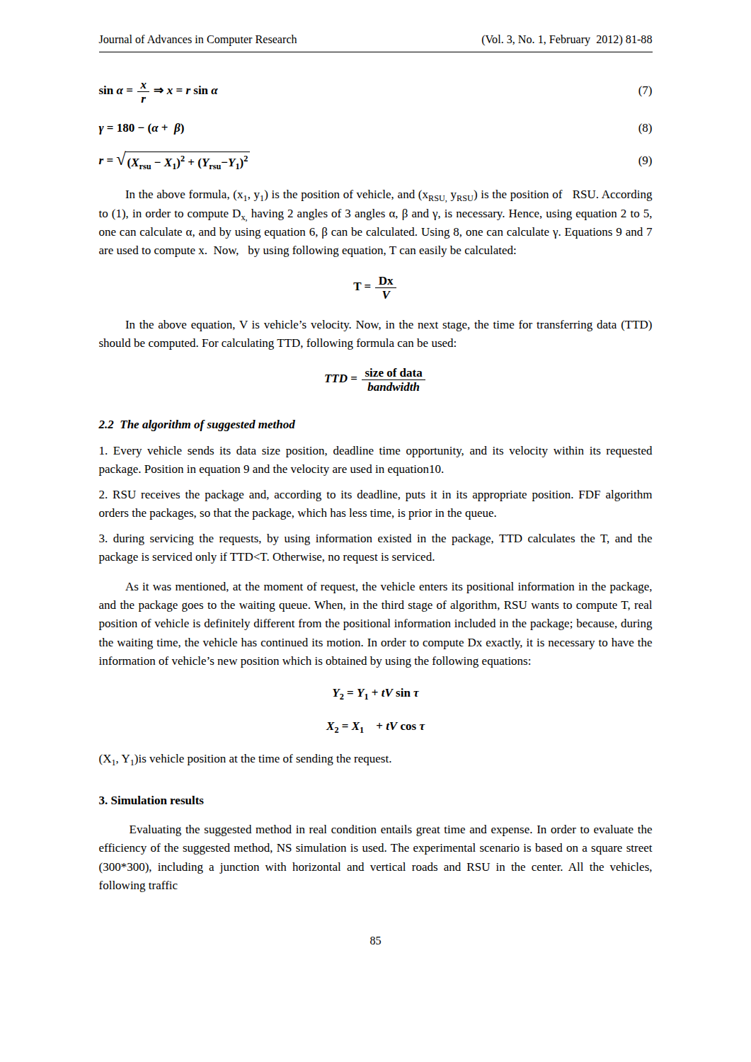Journal of Advances in Computer Research (Vol. 3, No. 1, February 2012) 81-88
sin α = xr ⇒ x = r sin α
(7)
γ = 180 − (α + β)
(8)
r = (Xrsu − X1)2 + (Yrsu−Y1)2
(9)
In the above formula, (x1, y1) is the position of vehicle, and (xRSU, yRSU) is the position of RSU. According to (1), in order to compute Dx, having 2 angles of 3 angles α, β and γ, is necessary. Hence, using equation 2 to 5, one can calculate α, and by using equation 6, β can be calculated. Using 8, one can calculate γ. Equations 9 and 7 are used to compute x. Now, by using following equation, T can easily be calculated:
T = Dx V
In the above equation, V is vehicle’s velocity. Now, in the next stage, the time for transferring data (TTD) should be computed. For calculating TTD, following formula can be used:
TTD = size of data bandwidth
2.2 The algorithm of suggested method
1. Every vehicle sends its data size position, deadline time opportunity, and its velocity within its requested package. Position in equation 9 and the velocity are used in equation10.
2. RSU receives the package and, according to its deadline, puts it in its appropriate position. FDF algorithm orders the packages, so that the package, which has less time, is prior in the queue.
3. during servicing the requests, by using information existed in the package, TTD calculates the T, and the package is serviced only if TTD<T. Otherwise, no request is serviced.
As it was mentioned, at the moment of request, the vehicle enters its positional information in the package, and the package goes to the waiting queue. When, in the third stage of algorithm, RSU wants to compute T, real position of vehicle is definitely different from the positional information included in the package; because, during the waiting time, the vehicle has continued its motion. In order to compute Dx exactly, it is necessary to have the information of vehicle’s new position which is obtained by using the following equations:
Y2 = Y1 + tV sin τ
X2 = X1 + tV cos τ
(X1, Y1)is vehicle position at the time of sending the request.
3. Simulation results
Evaluating the suggested method in real condition entails great time and expense. In order to evaluate the efficiency of the suggested method, NS simulation is used. The experimental scenario is based on a square street (300*300), including a junction with horizontal and vertical roads and RSU in the center. All the vehicles, following traffic
85